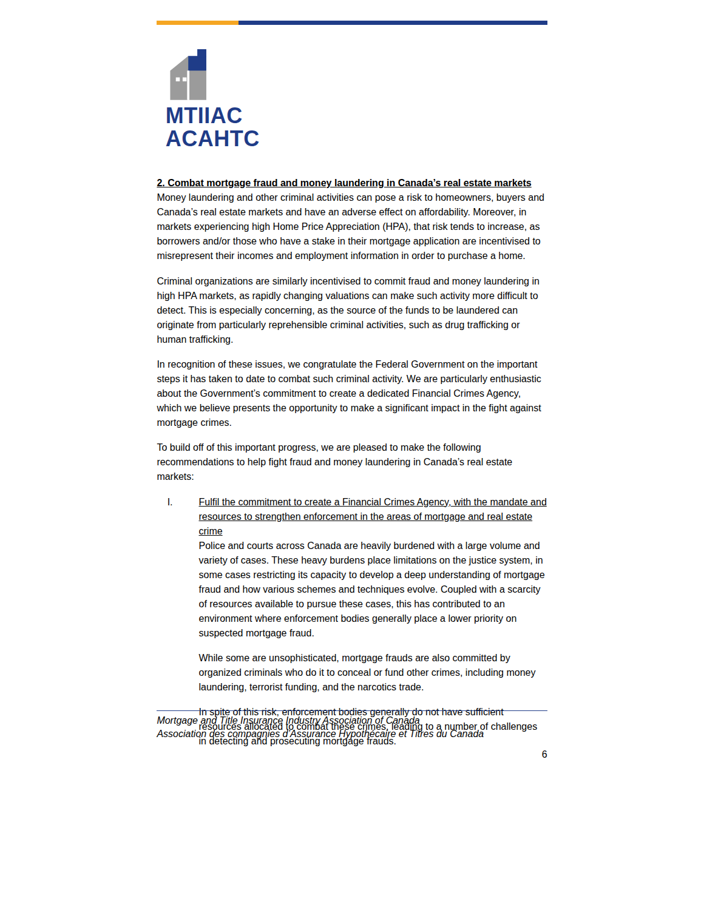MTIIAC
ACAHTC
2. Combat mortgage fraud and money laundering in Canada’s real estate markets
Money laundering and other criminal activities can pose a risk to homeowners, buyers and Canada’s real estate markets and have an adverse effect on affordability. Moreover, in markets experiencing high Home Price Appreciation (HPA), that risk tends to increase, as borrowers and/or those who have a stake in their mortgage application are incentivised to misrepresent their incomes and employment information in order to purchase a home.
Criminal organizations are similarly incentivised to commit fraud and money laundering in high HPA markets, as rapidly changing valuations can make such activity more difficult to detect. This is especially concerning, as the source of the funds to be laundered can originate from particularly reprehensible criminal activities, such as drug trafficking or human trafficking.
In recognition of these issues, we congratulate the Federal Government on the important steps it has taken to date to combat such criminal activity. We are particularly enthusiastic about the Government’s commitment to create a dedicated Financial Crimes Agency, which we believe presents the opportunity to make a significant impact in the fight against mortgage crimes.
To build off of this important progress, we are pleased to make the following recommendations to help fight fraud and money laundering in Canada’s real estate markets:
Fulfil the commitment to create a Financial Crimes Agency, with the mandate and resources to strengthen enforcement in the areas of mortgage and real estate crime
Police and courts across Canada are heavily burdened with a large volume and variety of cases. These heavy burdens place limitations on the justice system, in some cases restricting its capacity to develop a deep understanding of mortgage fraud and how various schemes and techniques evolve. Coupled with a scarcity of resources available to pursue these cases, this has contributed to an environment where enforcement bodies generally place a lower priority on suspected mortgage fraud.
While some are unsophisticated, mortgage frauds are also committed by organized criminals who do it to conceal or fund other crimes, including money laundering, terrorist funding, and the narcotics trade.
In spite of this risk, enforcement bodies generally do not have sufficient resources allocated to combat these crimes, leading to a number of challenges in detecting and prosecuting mortgage frauds.
Mortgage and Title Insurance Industry Association of Canada
Association des compagnies d’Assurance Hypothécaire et Titres du Canada
6